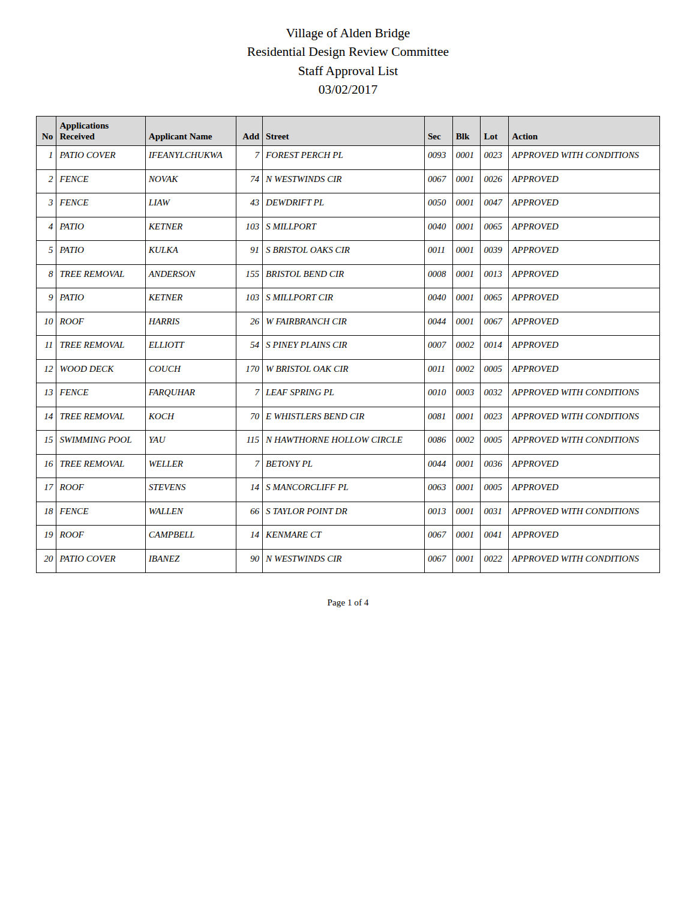Village of Alden Bridge
Residential Design Review Committee
Staff Approval List
03/02/2017
| No | Applications Received | Applicant Name | Add | Street | Sec | Blk | Lot | Action |
| --- | --- | --- | --- | --- | --- | --- | --- | --- |
| 1 | PATIO COVER | IFEANYLCHUKWA | 7 | FOREST PERCH PL | 0093 | 0001 | 0023 | APPROVED WITH CONDITIONS |
| 2 | FENCE | NOVAK | 74 | N WESTWINDS CIR | 0067 | 0001 | 0026 | APPROVED |
| 3 | FENCE | LIAW | 43 | DEWDRIFT PL | 0050 | 0001 | 0047 | APPROVED |
| 4 | PATIO | KETNER | 103 | S MILLPORT | 0040 | 0001 | 0065 | APPROVED |
| 5 | PATIO | KULKA | 91 | S BRISTOL OAKS CIR | 0011 | 0001 | 0039 | APPROVED |
| 8 | TREE REMOVAL | ANDERSON | 155 | BRISTOL BEND CIR | 0008 | 0001 | 0013 | APPROVED |
| 9 | PATIO | KETNER | 103 | S MILLPORT CIR | 0040 | 0001 | 0065 | APPROVED |
| 10 | ROOF | HARRIS | 26 | W FAIRBRANCH CIR | 0044 | 0001 | 0067 | APPROVED |
| 11 | TREE REMOVAL | ELLIOTT | 54 | S PINEY PLAINS CIR | 0007 | 0002 | 0014 | APPROVED |
| 12 | WOOD DECK | COUCH | 170 | W BRISTOL OAK CIR | 0011 | 0002 | 0005 | APPROVED |
| 13 | FENCE | FARQUHAR | 7 | LEAF SPRING PL | 0010 | 0003 | 0032 | APPROVED WITH CONDITIONS |
| 14 | TREE REMOVAL | KOCH | 70 | E WHISTLERS BEND CIR | 0081 | 0001 | 0023 | APPROVED WITH CONDITIONS |
| 15 | SWIMMING POOL | YAU | 115 | N HAWTHORNE HOLLOW CIRCLE | 0086 | 0002 | 0005 | APPROVED WITH CONDITIONS |
| 16 | TREE REMOVAL | WELLER | 7 | BETONY PL | 0044 | 0001 | 0036 | APPROVED |
| 17 | ROOF | STEVENS | 14 | S MANCORCLIFF PL | 0063 | 0001 | 0005 | APPROVED |
| 18 | FENCE | WALLEN | 66 | S TAYLOR POINT DR | 0013 | 0001 | 0031 | APPROVED WITH CONDITIONS |
| 19 | ROOF | CAMPBELL | 14 | KENMARE CT | 0067 | 0001 | 0041 | APPROVED |
| 20 | PATIO COVER | IBANEZ | 90 | N WESTWINDS CIR | 0067 | 0001 | 0022 | APPROVED WITH CONDITIONS |
Page 1 of 4